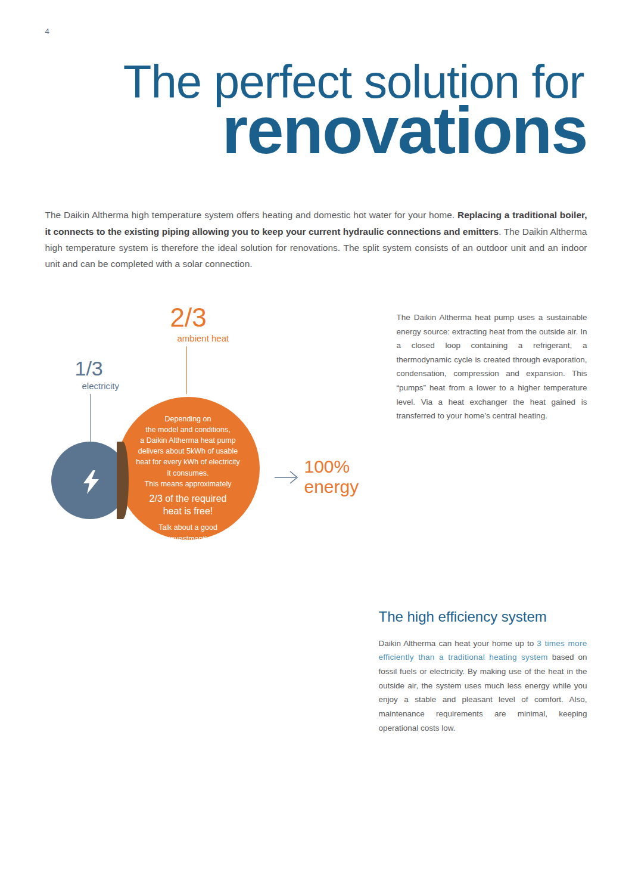4
The perfect solution for renovations
The Daikin Altherma high temperature system offers heating and domestic hot water for your home. Replacing a traditional boiler, it connects to the existing piping allowing you to keep your current hydraulic connections and emitters. The Daikin Altherma high temperature system is therefore the ideal solution for renovations. The split system consists of an outdoor unit and an indoor unit and can be completed with a solar connection.
2/3
ambient heat
1/3
electricity
Depending on
the model and conditions,
a Daikin Altherma heat pump
delivers about 5kWh of usable
heat for every kWh of electricity
it consumes.
This means approximately 2/3 of the required
heat is free! Talk about a good
investment!
100%
energy
The Daikin Altherma heat pump uses a sustainable energy source: extracting heat from the outside air. In a closed loop containing a refrigerant, a thermodynamic cycle is created through evaporation, condensation, compression and expansion. This “pumps” heat from a lower to a higher temperature level. Via a heat exchanger the heat gained is transferred to your home’s central heating.
The high efficiency system
Daikin Altherma can heat your home up to 3 times more efficiently than a traditional heating system based on fossil fuels or electricity. By making use of the heat in the outside air, the system uses much less energy while you enjoy a stable and pleasant level of comfort. Also, maintenance requirements are minimal, keeping operational costs low.